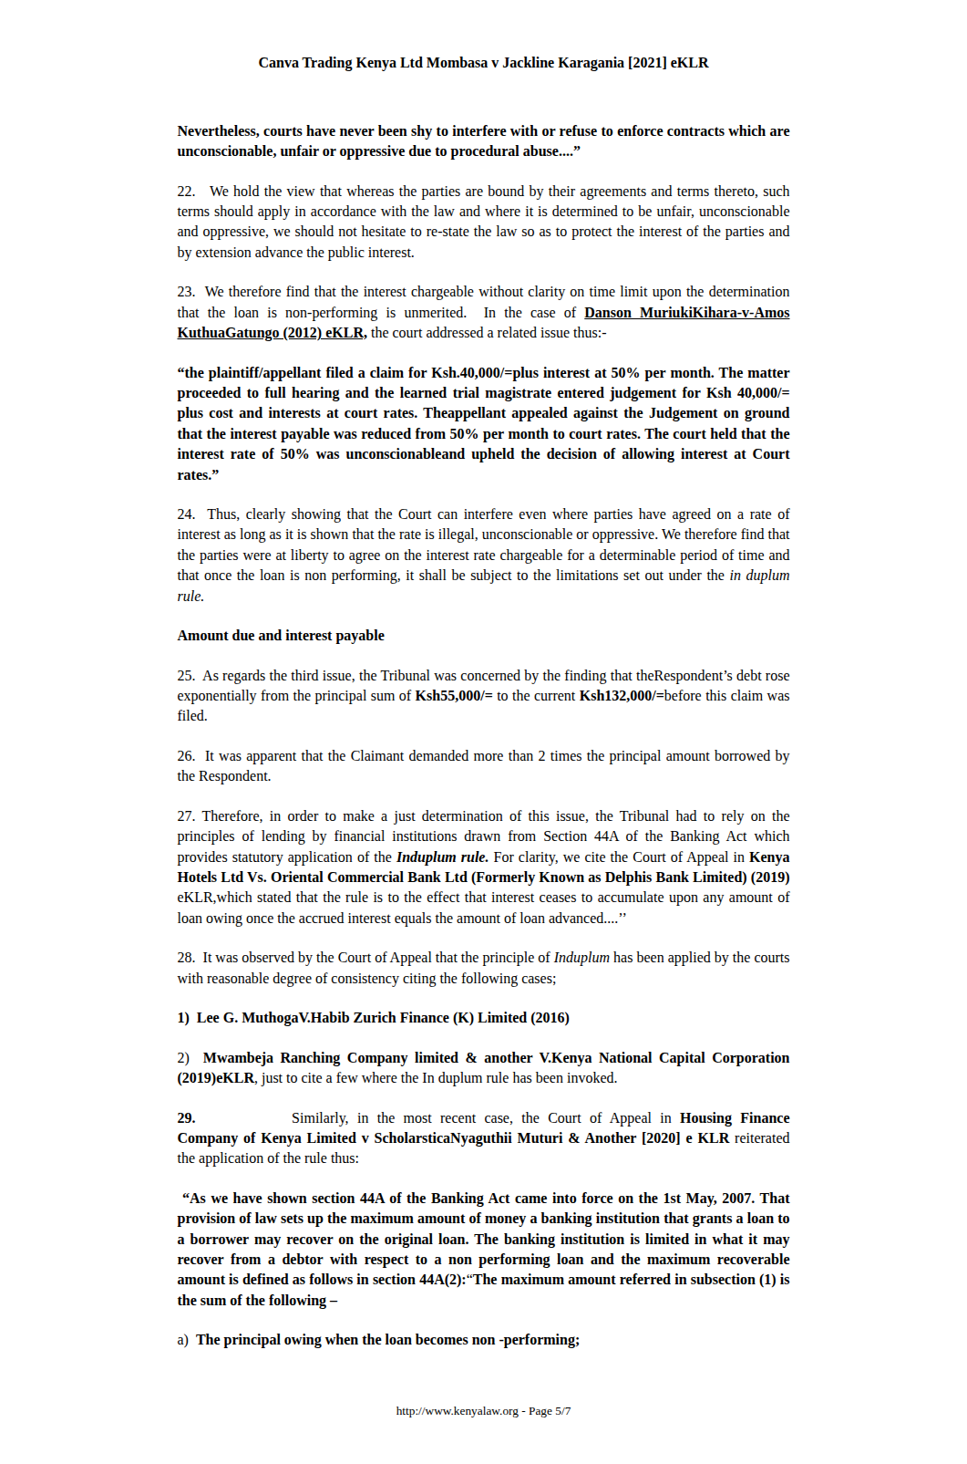Canva Trading Kenya Ltd Mombasa v Jackline Karagania [2021] eKLR
Nevertheless, courts have never been shy to interfere with or refuse to enforce contracts which are unconscionable, unfair or oppressive due to procedural abuse....”
22. We hold the view that whereas the parties are bound by their agreements and terms thereto, such terms should apply in accordance with the law and where it is determined to be unfair, unconscionable and oppressive, we should not hesitate to re-state the law so as to protect the interest of the parties and by extension advance the public interest.
23. We therefore find that the interest chargeable without clarity on time limit upon the determination that the loan is non-performing is unmerited. In the case of Danson MuriukiKihara-v-Amos KuthuaGatungo (2012) eKLR, the court addressed a related issue thus:-
“the plaintiff/appellant filed a claim for Ksh.40,000/=plus interest at 50% per month. The matter proceeded to full hearing and the learned trial magistrate entered judgement for Ksh 40,000/= plus cost and interests at court rates. Theappellant appealed against the Judgement on ground that the interest payable was reduced from 50% per month to court rates. The court held that the interest rate of 50% was unconscionableand upheld the decision of allowing interest at Court rates.”
24. Thus, clearly showing that the Court can interfere even where parties have agreed on a rate of interest as long as it is shown that the rate is illegal, unconscionable or oppressive. We therefore find that the parties were at liberty to agree on the interest rate chargeable for a determinable period of time and that once the loan is non performing, it shall be subject to the limitations set out under the in duplum rule.
Amount due and interest payable
25. As regards the third issue, the Tribunal was concerned by the finding that theRespondent’s debt rose exponentially from the principal sum of Ksh55,000/= to the current Ksh132,000/=before this claim was filed.
26. It was apparent that the Claimant demanded more than 2 times the principal amount borrowed by the Respondent.
27. Therefore, in order to make a just determination of this issue, the Tribunal had to rely on the principles of lending by financial institutions drawn from Section 44A of the Banking Act which provides statutory application of the Induplum rule. For clarity, we cite the Court of Appeal in Kenya Hotels Ltd Vs. Oriental Commercial Bank Ltd (Formerly Known as Delphis Bank Limited) (2019) eKLR,which stated that the rule is to the effect that interest ceases to accumulate upon any amount of loan owing once the accrued interest equals the amount of loan advanced....’’
28. It was observed by the Court of Appeal that the principle of Induplum has been applied by the courts with reasonable degree of consistency citing the following cases;
1) Lee G. MuthogaV.Habib Zurich Finance (K) Limited (2016)
2) Mwambeja Ranching Company limited & another V.Kenya National Capital Corporation (2019)eKLR, just to cite a few where the In duplum rule has been invoked.
29. Similarly, in the most recent case, the Court of Appeal in Housing Finance Company of Kenya Limited v ScholarsticaNyaguthii Muturi & Another [2020] e KLR reiterated the application of the rule thus:
“As we have shown section 44A of the Banking Act came into force on the 1st May, 2007. That provision of law sets up the maximum amount of money a banking institution that grants a loan to a borrower may recover on the original loan. The banking institution is limited in what it may recover from a debtor with respect to a non performing loan and the maximum recoverable amount is defined as follows in section 44A(2):“The maximum amount referred in subsection (1) is the sum of the following –
a) The principal owing when the loan becomes non -performing;
http://www.kenyalaw.org - Page 5/7